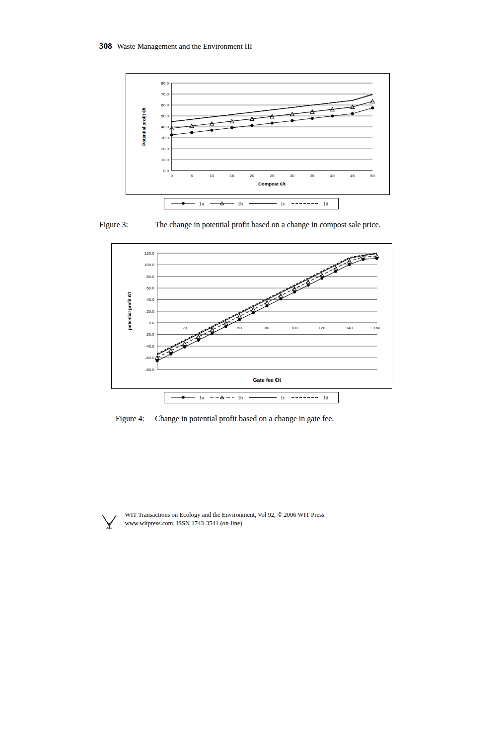308 Waste Management and the Environment III
80.0 70.0 60.0 50.0 40.0 30.0 20.0 10.0 0.0 Potential profit €/t 0 5 10 15 20 25 30 35 40 45 50 Compost €/t
1a 1b 1c 1d
Figure 3: The change in potential profit based on a change in compost sale price.
120.0 100.0 80.0 60.0 40.0 20.0 0.0 -20.0 -40.0 -60.0 -80.0 potential profit €/t 20 40 60 80 100 120 140 160 Gate fee €/t
1a 1b 1c 1d
Figure 4: Change in potential profit based on a change in gate fee.
WIT Transactions on Ecology and the Environment, Vol 92, © 2006 WIT Press
www.witpress.com, ISSN 1743-3541 (on-line)